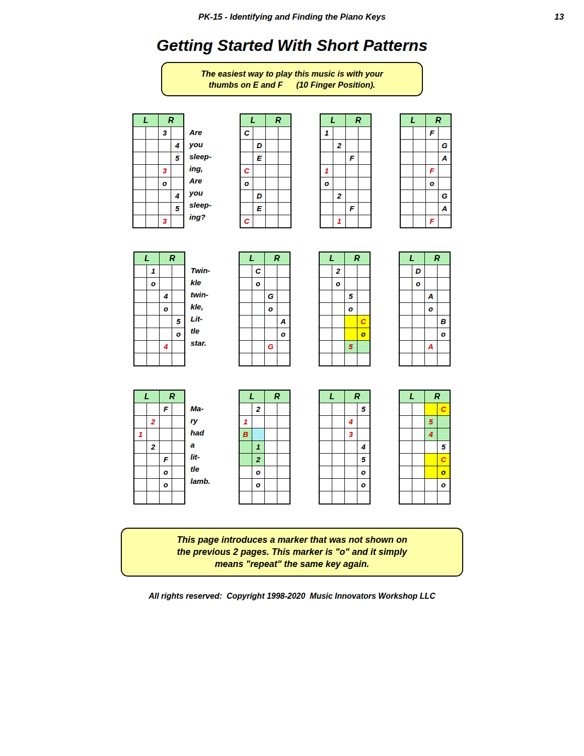PK-15 - Identifying and Finding the Piano Keys 13
Getting Started With Short Patterns
The easiest way to play this music is with your
thumbs on E and F (10 Finger Position).
| L | R |
| --- | --- |
| | | 3 | |
| | | | 4 |
| | | | 5 |
| | | 3 | |
| | | o | |
| | | | 4 |
| | | | 5 |
| | | 3 | |
Are
you
sleep-
ing,
Are
you
sleep-
ing?
| L | R |
| --- | --- |
| C | | | |
| | D | | |
| | E | | |
| C | | | |
| o | | | |
| | D | | |
| | E | | |
| C | | | |
| L | R |
| --- | --- |
| 1 | | | |
| | 2 | | |
| | | F | |
| 1 | | | |
| o | | | |
| | 2 | | |
| | | F | |
| | 1 | | |
| L | R |
| --- | --- |
| | | F | |
| | | | G |
| | | | A |
| | | F | |
| | | o | |
| | | | G |
| | | | A |
| | | F | |
| L | R |
| --- | --- |
| | 1 | | |
| | o | | |
| | | 4 | |
| | | o | |
| | | | 5 |
| | | | o |
| | | 4 | |
Twin-
kle
twin-
kle,
Lit-
tle
star.
| L | R |
| --- | --- |
| | C | | |
| | o | | |
| | | G | |
| | | o | |
| | | | A |
| | | | o |
| | | G | |
| L | R |
| --- | --- |
| | 2 | | |
| | o | | |
| | | 5 | |
| | | o | |
| | | | C |
| | | | o |
| | | 5 | |
| L | R |
| --- | --- |
| | D | | |
| | o | | |
| | | A | |
| | | o | |
| | | | B |
| | | | o |
| | | A | |
| L | R |
| --- | --- |
| | | F | |
| | 2 | | |
| 1 | | | |
| | 2 | | |
| | | F | |
| | | o | |
| | | o | |
Ma-
ry
had
a
lit-
tle
lamb.
| L | R |
| --- | --- |
| | 2 | | |
| 1 | | | |
| B | | | |
| | 1 | | |
| | 2 | | |
| | o | | |
| | o | | |
| L | R |
| --- | --- |
| | | | 5 |
| | | 4 | |
| | | 3 | |
| | | | 4 |
| | | | 5 |
| | | | o |
| | | | o |
| L | R |
| --- | --- |
| | | | C |
| | | 5 | |
| | | 4 | |
| | | | 5 |
| | | | C |
| | | | o |
| | | | o |
This page introduces a marker that was not shown on
the previous 2 pages. This marker is "o" and it simply
means "repeat" the same key again.
All rights reserved: Copyright 1998-2020 Music Innovators Workshop LLC